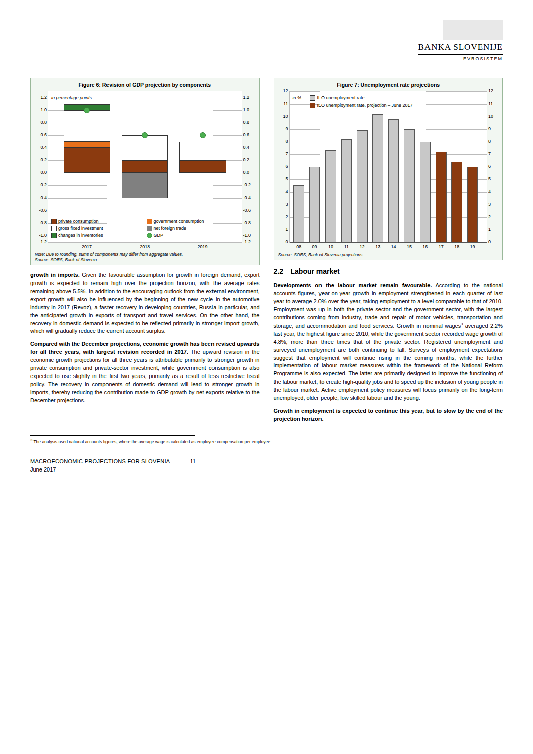BANKA SLOVENIJE
EVROSISTEM
Figure 6: Revision of GDP projection by components
in percentage points
1.2
1.0
0.8
0.6
0.4
0.2
0.0
-0.2
-0.4
-0.6
-0.8
-1.0
-1.2
1.2
1.0
0.8
0.6
0.4
0.2
0.0
-0.2
-0.4
-0.6
-0.8
-1.0
-1.2
private consumption
government consumption
gross fixed investment
net foreign trade
changes in inventories
GDP
2017
2018
2019
Note: Due to rounding, sums of components may differ from aggregate values.
Source: SORS, Bank of Slovenia.
growth in imports. Given the favourable assumption for growth in foreign demand, export growth is expected to remain high over the projection horizon, with the average rates remaining above 5.5%. In addition to the encouraging outlook from the external environment, export growth will also be influenced by the beginning of the new cycle in the automotive industry in 2017 (Revoz), a faster recovery in developing countries, Russia in particular, and the anticipated growth in exports of transport and travel services. On the other hand, the recovery in domestic demand is expected to be reflected primarily in stronger import growth, which will gradually reduce the current account surplus.
Compared with the December projections, economic growth has been revised upwards for all three years, with largest revision recorded in 2017. The upward revision in the economic growth projections for all three years is attributable primarily to stronger growth in private consumption and private-sector investment, while government consumption is also expected to rise slightly in the first two years, primarily as a result of less restrictive fiscal policy. The recovery in components of domestic demand will lead to stronger growth in imports, thereby reducing the contribution made to GDP growth by net exports relative to the December projections.
Figure 7: Unemployment rate projections
in %
12
11
10
9
8
7
6
5
4
3
2
1
0
12
11
10
9
8
7
6
5
4
3
2
1
0
ILO unemployment rate
ILO unemployment rate, projection – June 2017
08
09
10
11
12
13
14
15
16
17
18
19
Source: SORS, Bank of Slovenia projections.
2.2 Labour market
Developments on the labour market remain favourable. According to the national accounts figures, year-on-year growth in employment strengthened in each quarter of last year to average 2.0% over the year, taking employment to a level comparable to that of 2010. Employment was up in both the private sector and the government sector, with the largest contributions coming from industry, trade and repair of motor vehicles, transportation and storage, and accommodation and food services. Growth in nominal wages3 averaged 2.2% last year, the highest figure since 2010, while the government sector recorded wage growth of 4.8%, more than three times that of the private sector. Registered unemployment and surveyed unemployment are both continuing to fall. Surveys of employment expectations suggest that employment will continue rising in the coming months, while the further implementation of labour market measures within the framework of the National Reform Programme is also expected. The latter are primarily designed to improve the functioning of the labour market, to create high-quality jobs and to speed up the inclusion of young people in the labour market. Active employment policy measures will focus primarily on the long-term unemployed, older people, low skilled labour and the young.
Growth in employment is expected to continue this year, but to slow by the end of the projection horizon.
3 The analysis used national accounts figures, where the average wage is calculated as employee compensation per employee.
MACROECONOMIC PROJECTIONS FOR SLOVENIA
June 2017
11